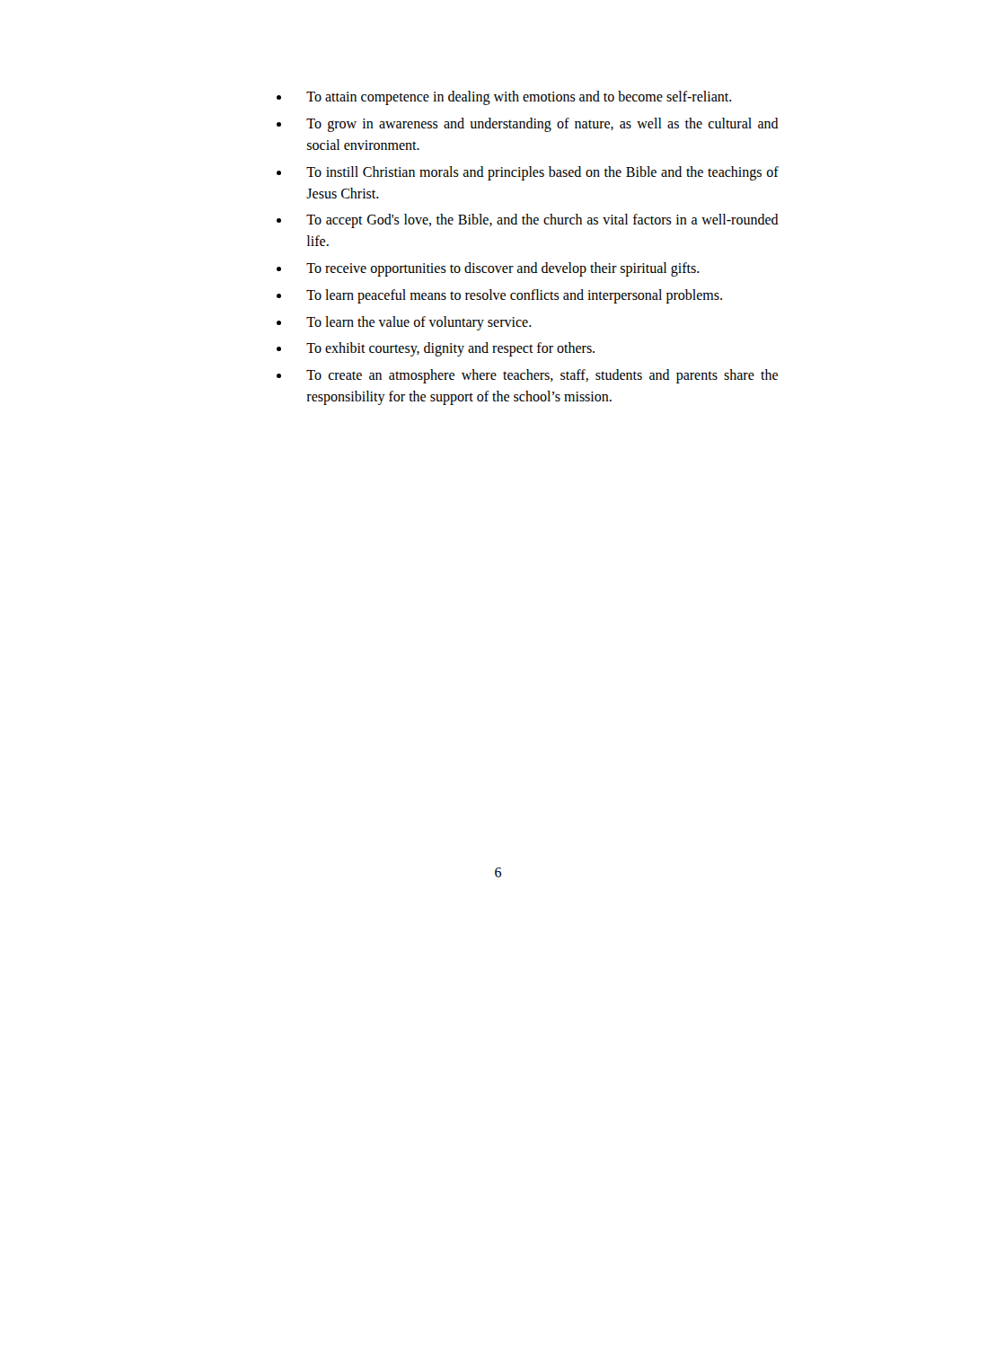To attain competence in dealing with emotions and to become self-reliant.
To grow in awareness and understanding of nature, as well as the cultural and social environment.
To instill Christian morals and principles based on the Bible and the teachings of Jesus Christ.
To accept God's love, the Bible, and the church as vital factors in a well-rounded life.
To receive opportunities to discover and develop their spiritual gifts.
To learn peaceful means to resolve conflicts and interpersonal problems.
To learn the value of voluntary service.
To exhibit courtesy, dignity and respect for others.
To create an atmosphere where teachers, staff, students and parents share the responsibility for the support of the school’s mission.
6